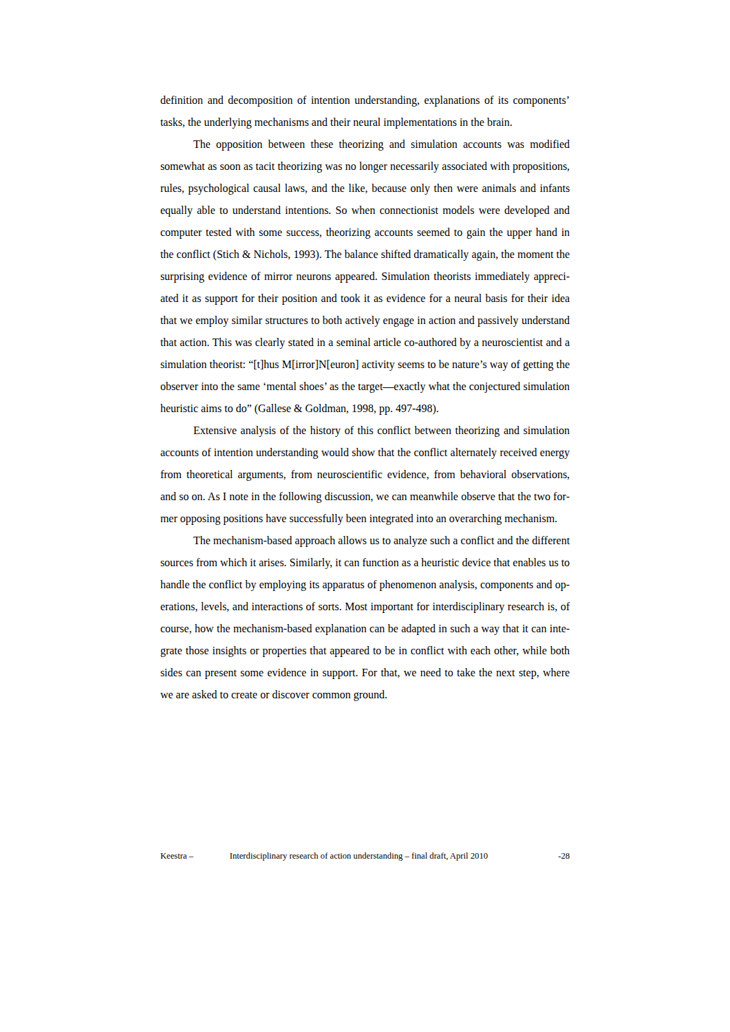definition and decomposition of intention understanding, explanations of its components’ tasks, the underlying mechanisms and their neural implementations in the brain.
The opposition between these theorizing and simulation accounts was modified somewhat as soon as tacit theorizing was no longer necessarily associated with propositions, rules, psychological causal laws, and the like, because only then were animals and infants equally able to understand intentions. So when connectionist models were developed and computer tested with some success, theorizing accounts seemed to gain the upper hand in the conflict (Stich & Nichols, 1993). The balance shifted dramatically again, the moment the surprising evidence of mirror neurons appeared. Simulation theorists immediately appreciated it as support for their position and took it as evidence for a neural basis for their idea that we employ similar structures to both actively engage in action and passively understand that action. This was clearly stated in a seminal article co-authored by a neuroscientist and a simulation theorist: “[t]hus M[irror]N[euron] activity seems to be nature’s way of getting the observer into the same ‘mental shoes’ as the target—exactly what the conjectured simulation heuristic aims to do” (Gallese & Goldman, 1998, pp. 497-498).
Extensive analysis of the history of this conflict between theorizing and simulation accounts of intention understanding would show that the conflict alternately received energy from theoretical arguments, from neuroscientific evidence, from behavioral observations, and so on. As I note in the following discussion, we can meanwhile observe that the two former opposing positions have successfully been integrated into an overarching mechanism.
The mechanism-based approach allows us to analyze such a conflict and the different sources from which it arises. Similarly, it can function as a heuristic device that enables us to handle the conflict by employing its apparatus of phenomenon analysis, components and operations, levels, and interactions of sorts. Most important for interdisciplinary research is, of course, how the mechanism-based explanation can be adapted in such a way that it can integrate those insights or properties that appeared to be in conflict with each other, while both sides can present some evidence in support. For that, we need to take the next step, where we are asked to create or discover common ground.
Keestra – Interdisciplinary research of action understanding – final draft, April 2010 -28